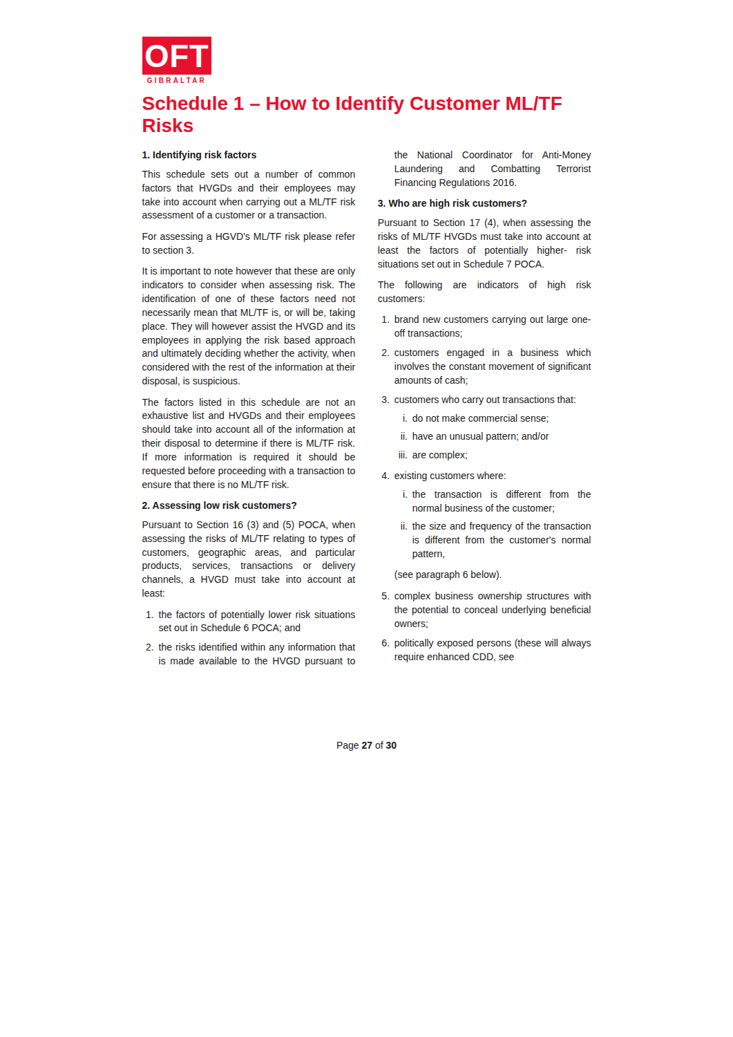OFT
GIBRALTAR
Schedule 1 – How to Identify Customer ML/TF Risks
1. Identifying risk factors
This schedule sets out a number of common factors that HVGDs and their employees may take into account when carrying out a ML/TF risk assessment of a customer or a transaction.
For assessing a HGVD's ML/TF risk please refer to section 3.
It is important to note however that these are only indicators to consider when assessing risk. The identification of one of these factors need not necessarily mean that ML/TF is, or will be, taking place. They will however assist the HVGD and its employees in applying the risk based approach and ultimately deciding whether the activity, when considered with the rest of the information at their disposal, is suspicious.
The factors listed in this schedule are not an exhaustive list and HVGDs and their employees should take into account all of the information at their disposal to determine if there is ML/TF risk. If more information is required it should be requested before proceeding with a transaction to ensure that there is no ML/TF risk.
2. Assessing low risk customers?
Pursuant to Section 16 (3) and (5) POCA, when assessing the risks of ML/TF relating to types of customers, geographic areas, and particular products, services, transactions or delivery channels, a HVGD must take into account at least:
the factors of potentially lower risk situations set out in Schedule 6 POCA; and
the risks identified within any information that is made available to the HVGD pursuant to the National Coordinator for Anti-Money Laundering and Combatting Terrorist Financing Regulations 2016.
3. Who are high risk customers?
Pursuant to Section 17 (4), when assessing the risks of ML/TF HVGDs must take into account at least the factors of potentially higher- risk situations set out in Schedule 7 POCA.
The following are indicators of high risk customers:
brand new customers carrying out large one-off transactions;
customers engaged in a business which involves the constant movement of significant amounts of cash;
customers who carry out transactions that:
do not make commercial sense;
have an unusual pattern; and/or
are complex;
existing customers where:
the transaction is different from the normal business of the customer;
the size and frequency of the transaction is different from the customer's normal pattern,
(see paragraph 6 below).
complex business ownership structures with the potential to conceal underlying beneficial owners;
politically exposed persons (these will always require enhanced CDD, see
Page 27 of 30